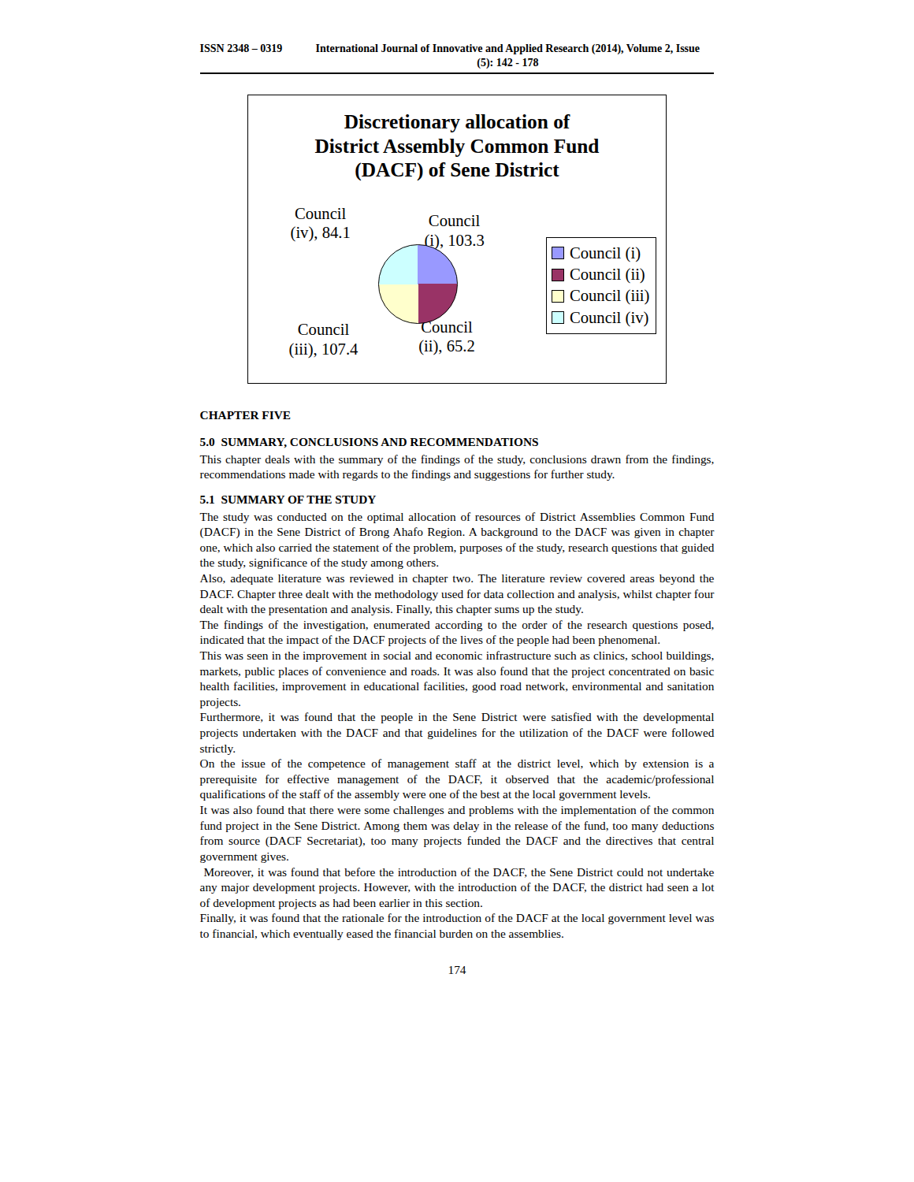ISSN 2348 – 0319 International Journal of Innovative and Applied Research (2014), Volume 2, Issue (5): 142 - 178
Discretionary allocation of
District Assembly Common Fund
(DACF) of Sene District
Council
(iv), 84.1
Council
(i), 103.3
Council
(iii), 107.4
Council
(ii), 65.2
Council (i)
Council (ii)
Council (iii)
Council (iv)
CHAPTER FIVE
5.0 SUMMARY, CONCLUSIONS AND RECOMMENDATIONS
This chapter deals with the summary of the findings of the study, conclusions drawn from the findings, recommendations made with regards to the findings and suggestions for further study.
5.1 SUMMARY OF THE STUDY
The study was conducted on the optimal allocation of resources of District Assemblies Common Fund (DACF) in the Sene District of Brong Ahafo Region. A background to the DACF was given in chapter one, which also carried the statement of the problem, purposes of the study, research questions that guided the study, significance of the study among others.
Also, adequate literature was reviewed in chapter two. The literature review covered areas beyond the DACF. Chapter three dealt with the methodology used for data collection and analysis, whilst chapter four dealt with the presentation and analysis. Finally, this chapter sums up the study.
The findings of the investigation, enumerated according to the order of the research questions posed, indicated that the impact of the DACF projects of the lives of the people had been phenomenal.
This was seen in the improvement in social and economic infrastructure such as clinics, school buildings, markets, public places of convenience and roads. It was also found that the project concentrated on basic health facilities, improvement in educational facilities, good road network, environmental and sanitation projects.
Furthermore, it was found that the people in the Sene District were satisfied with the developmental projects undertaken with the DACF and that guidelines for the utilization of the DACF were followed strictly.
On the issue of the competence of management staff at the district level, which by extension is a prerequisite for effective management of the DACF, it observed that the academic/professional qualifications of the staff of the assembly were one of the best at the local government levels.
It was also found that there were some challenges and problems with the implementation of the common fund project in the Sene District. Among them was delay in the release of the fund, too many deductions from source (DACF Secretariat), too many projects funded the DACF and the directives that central government gives.
Moreover, it was found that before the introduction of the DACF, the Sene District could not undertake any major development projects. However, with the introduction of the DACF, the district had seen a lot of development projects as had been earlier in this section.
Finally, it was found that the rationale for the introduction of the DACF at the local government level was to financial, which eventually eased the financial burden on the assemblies.
174